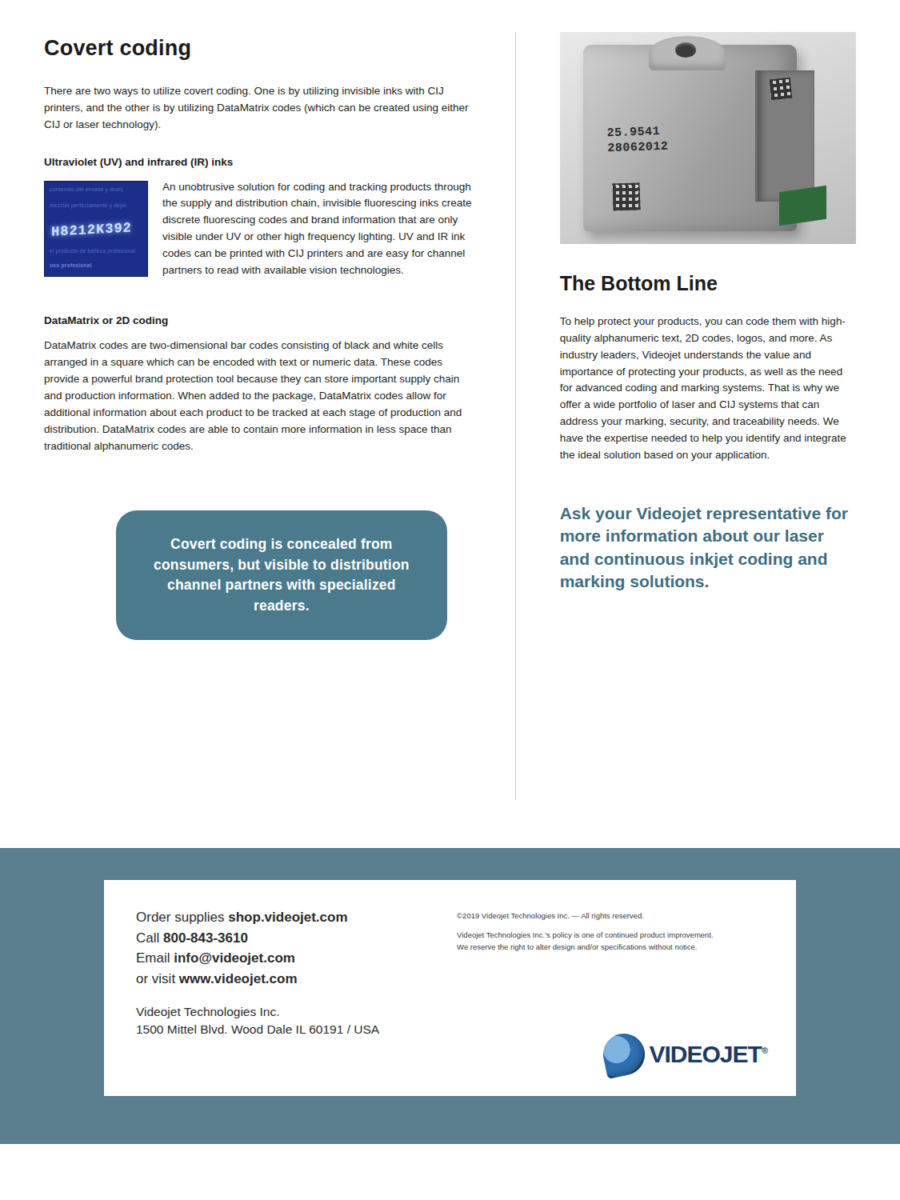Covert coding
There are two ways to utilize covert coding. One is by utilizing invisible inks with CIJ printers, and the other is by utilizing DataMatrix codes (which can be created using either CIJ or laser technology).
Ultraviolet (UV) and infrared (IR) inks
contenido del envase y dosis
mezclar perfectamente y dejar
el producto de belleza profesional
uso profesional
H8212K392
An unobtrusive solution for coding and tracking products through the supply and distribution chain, invisible fluorescing inks create discrete fluorescing codes and brand information that are only visible under UV or other high frequency lighting. UV and IR ink codes can be printed with CIJ printers and are easy for channel partners to read with available vision technologies.
DataMatrix or 2D coding
DataMatrix codes are two-dimensional bar codes consisting of black and white cells arranged in a square which can be encoded with text or numeric data. These codes provide a powerful brand protection tool because they can store important supply chain and production information. When added to the package, DataMatrix codes allow for additional information about each product to be tracked at each stage of production and distribution. DataMatrix codes are able to contain more information in less space than traditional alphanumeric codes.
Covert coding is concealed from consumers, but visible to distribution channel partners with specialized readers.
25.9541
28062012
The Bottom Line
To help protect your products, you can code them with high-quality alphanumeric text, 2D codes, logos, and more. As industry leaders, Videojet understands the value and importance of protecting your products, as well as the need for advanced coding and marking systems. That is why we offer a wide portfolio of laser and CIJ systems that can address your marking, security, and traceability needs. We have the expertise needed to help you identify and integrate the ideal solution based on your application.
Ask your Videojet representative for more information about our laser and continuous inkjet coding and marking solutions.
Order supplies shop.videojet.com
Call 800-843-3610
Email info@videojet.com
or visit www.videojet.com
Videojet Technologies Inc.
1500 Mittel Blvd. Wood Dale IL 60191 / USA
©2019 Videojet Technologies Inc. — All rights reserved.
Videojet Technologies Inc.’s policy is one of continued product improvement.
We reserve the right to alter design and/or specifications without notice.
VIDEOJET®